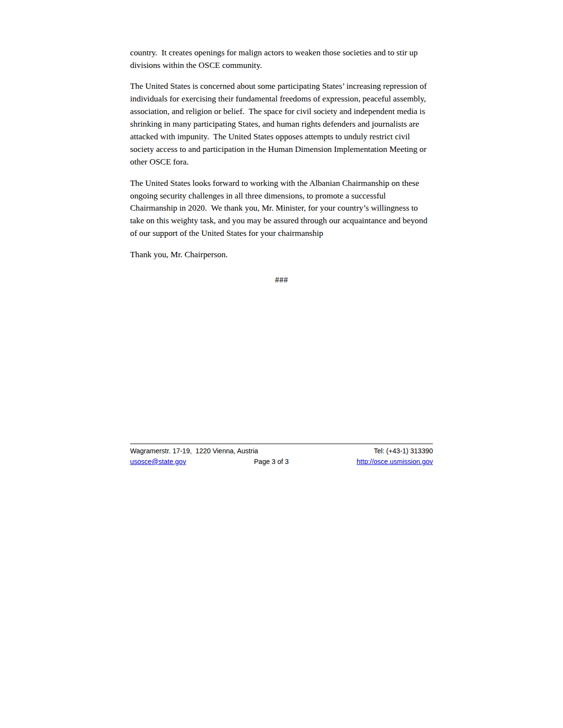country. It creates openings for malign actors to weaken those societies and to stir up divisions within the OSCE community.
The United States is concerned about some participating States’ increasing repression of individuals for exercising their fundamental freedoms of expression, peaceful assembly, association, and religion or belief. The space for civil society and independent media is shrinking in many participating States, and human rights defenders and journalists are attacked with impunity. The United States opposes attempts to unduly restrict civil society access to and participation in the Human Dimension Implementation Meeting or other OSCE fora.
The United States looks forward to working with the Albanian Chairmanship on these ongoing security challenges in all three dimensions, to promote a successful Chairmanship in 2020. We thank you, Mr. Minister, for your country’s willingness to take on this weighty task, and you may be assured through our acquaintance and beyond of our support of the United States for your chairmanship
Thank you, Mr. Chairperson.
###
Wagramerstr. 17-19, 1220 Vienna, Austria Tel: (+43-1) 313390
usosce@state.gov Page 3 of 3 http://osce.usmission.gov